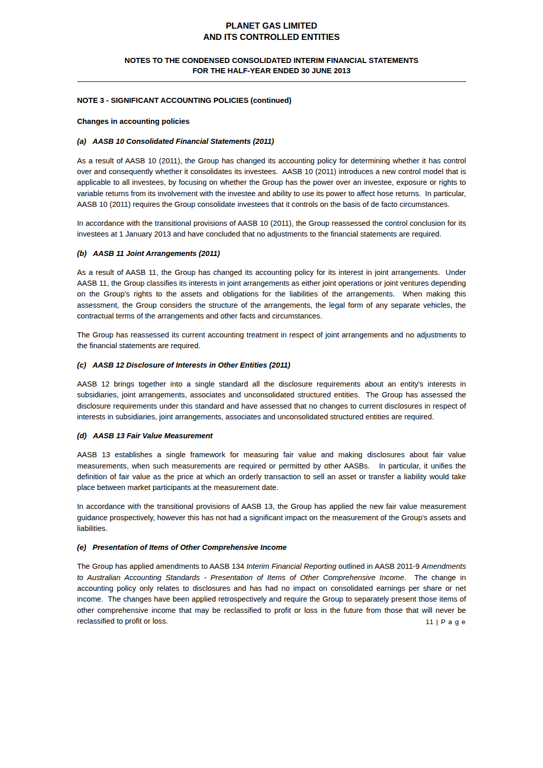PLANET GAS LIMITED
AND ITS CONTROLLED ENTITIES
NOTES TO THE CONDENSED CONSOLIDATED INTERIM FINANCIAL STATEMENTS
FOR THE HALF-YEAR ENDED 30 JUNE 2013
NOTE 3 - SIGNIFICANT ACCOUNTING POLICIES (continued)
Changes in accounting policies
(a) AASB 10 Consolidated Financial Statements (2011)
As a result of AASB 10 (2011), the Group has changed its accounting policy for determining whether it has control over and consequently whether it consolidates its investees. AASB 10 (2011) introduces a new control model that is applicable to all investees, by focusing on whether the Group has the power over an investee, exposure or rights to variable returns from its involvement with the investee and ability to use its power to affect hose returns. In particular, AASB 10 (2011) requires the Group consolidate investees that it controls on the basis of de facto circumstances.
In accordance with the transitional provisions of AASB 10 (2011), the Group reassessed the control conclusion for its investees at 1 January 2013 and have concluded that no adjustments to the financial statements are required.
(b) AASB 11 Joint Arrangements (2011)
As a result of AASB 11, the Group has changed its accounting policy for its interest in joint arrangements. Under AASB 11, the Group classifies its interests in joint arrangements as either joint operations or joint ventures depending on the Group's rights to the assets and obligations for the liabilities of the arrangements. When making this assessment, the Group considers the structure of the arrangements, the legal form of any separate vehicles, the contractual terms of the arrangements and other facts and circumstances.
The Group has reassessed its current accounting treatment in respect of joint arrangements and no adjustments to the financial statements are required.
(c) AASB 12 Disclosure of Interests in Other Entities (2011)
AASB 12 brings together into a single standard all the disclosure requirements about an entity's interests in subsidiaries, joint arrangements, associates and unconsolidated structured entities. The Group has assessed the disclosure requirements under this standard and have assessed that no changes to current disclosures in respect of interests in subsidiaries, joint arrangements, associates and unconsolidated structured entities are required.
(d) AASB 13 Fair Value Measurement
AASB 13 establishes a single framework for measuring fair value and making disclosures about fair value measurements, when such measurements are required or permitted by other AASBs. In particular, it unifies the definition of fair value as the price at which an orderly transaction to sell an asset or transfer a liability would take place between market participants at the measurement date.
In accordance with the transitional provisions of AASB 13, the Group has applied the new fair value measurement guidance prospectively, however this has not had a significant impact on the measurement of the Group's assets and liabilities.
(e) Presentation of Items of Other Comprehensive Income
The Group has applied amendments to AASB 134 Interim Financial Reporting outlined in AASB 2011-9 Amendments to Australian Accounting Standards - Presentation of Items of Other Comprehensive Income. The change in accounting policy only relates to disclosures and has had no impact on consolidated earnings per share or net income. The changes have been applied retrospectively and require the Group to separately present those items of other comprehensive income that may be reclassified to profit or loss in the future from those that will never be reclassified to profit or loss.
11 | P a g e